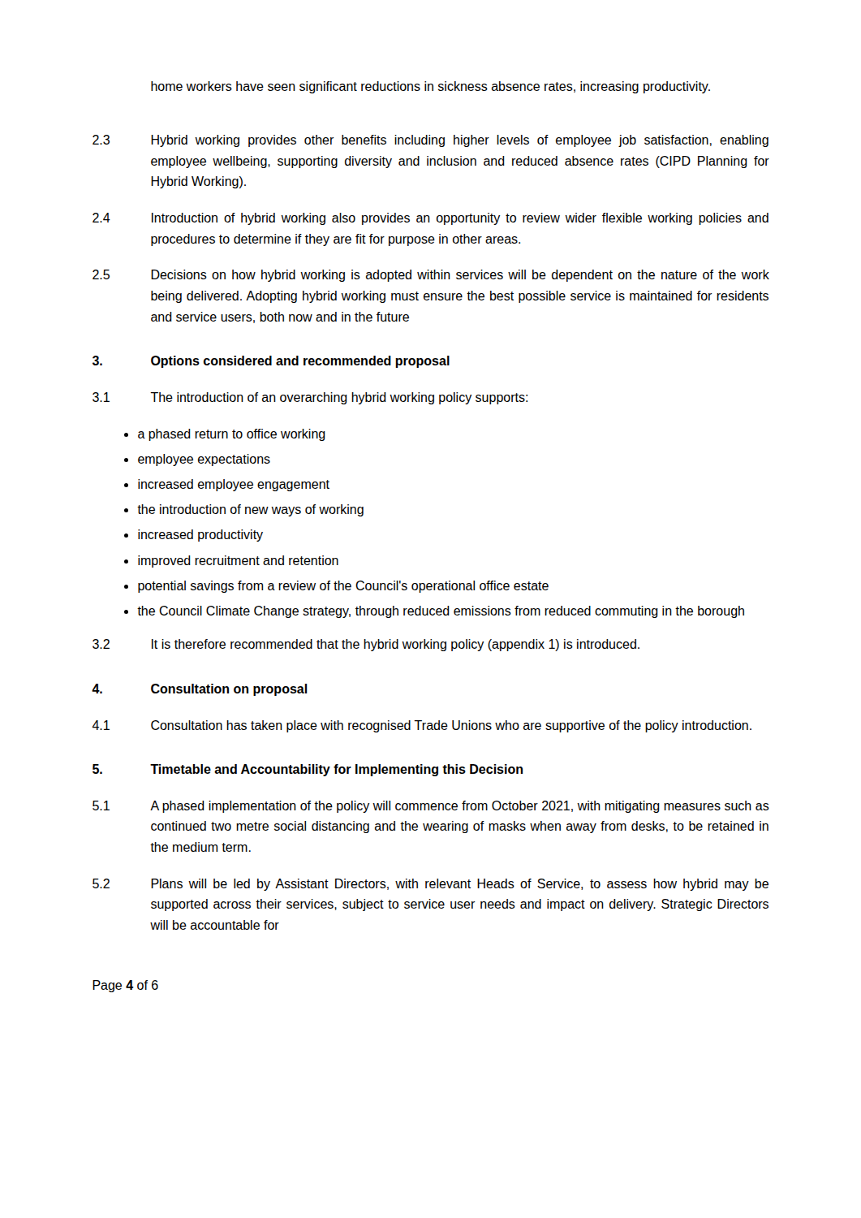home workers have seen significant reductions in sickness absence rates, increasing productivity.
2.3 Hybrid working provides other benefits including higher levels of employee job satisfaction, enabling employee wellbeing, supporting diversity and inclusion and reduced absence rates (CIPD Planning for Hybrid Working).
2.4 Introduction of hybrid working also provides an opportunity to review wider flexible working policies and procedures to determine if they are fit for purpose in other areas.
2.5 Decisions on how hybrid working is adopted within services will be dependent on the nature of the work being delivered. Adopting hybrid working must ensure the best possible service is maintained for residents and service users, both now and in the future
3. Options considered and recommended proposal
3.1 The introduction of an overarching hybrid working policy supports:
a phased return to office working
employee expectations
increased employee engagement
the introduction of new ways of working
increased productivity
improved recruitment and retention
potential savings from a review of the Council's operational office estate
the Council Climate Change strategy, through reduced emissions from reduced commuting in the borough
3.2 It is therefore recommended that the hybrid working policy (appendix 1) is introduced.
4. Consultation on proposal
4.1 Consultation has taken place with recognised Trade Unions who are supportive of the policy introduction.
5. Timetable and Accountability for Implementing this Decision
5.1 A phased implementation of the policy will commence from October 2021, with mitigating measures such as continued two metre social distancing and the wearing of masks when away from desks, to be retained in the medium term.
5.2 Plans will be led by Assistant Directors, with relevant Heads of Service, to assess how hybrid may be supported across their services, subject to service user needs and impact on delivery. Strategic Directors will be accountable for
Page 4 of 6